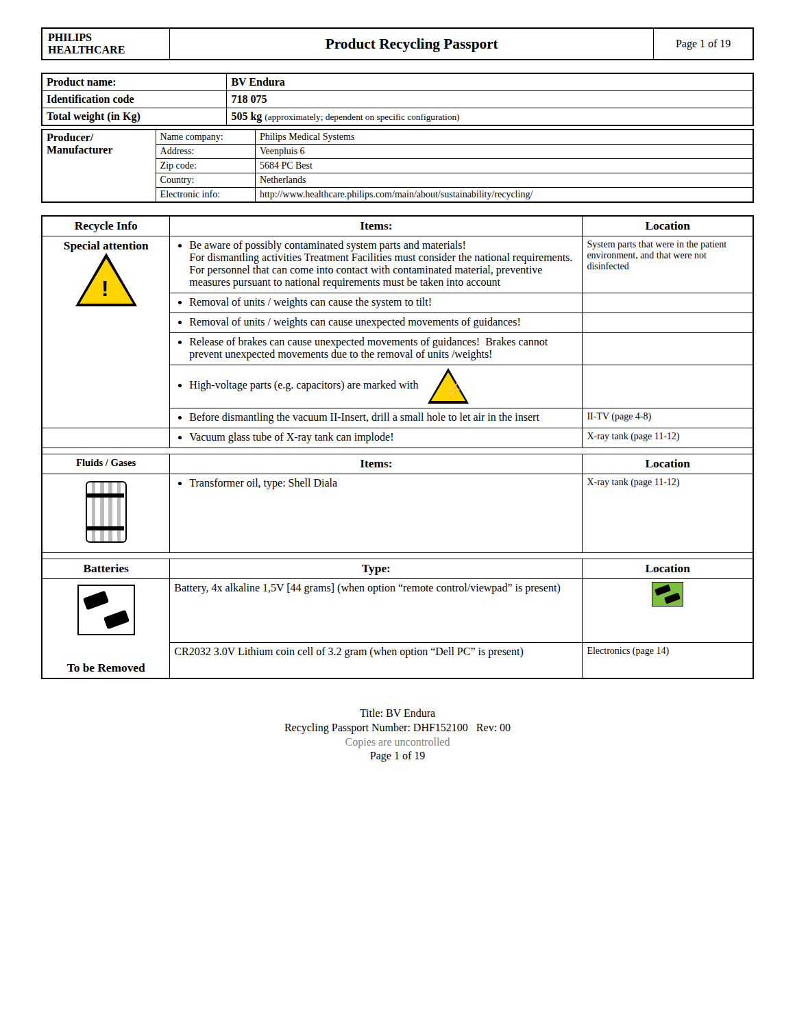| PHILIPS HEALTHCARE | Product Recycling Passport | Page 1 of 19 |
| Product name: | BV Endura |
| Identification code | 718 075 |
| Total weight (in Kg) | 505 kg (approximately; dependent on specific configuration) |
| Producer/ Manufacturer | Name company: | Philips Medical Systems |
| Address: | Veenpluis 6 |
| Zip code: | 5684 PC Best |
| Country: | Netherlands |
| Electronic info: | http://www.healthcare.philips.com/main/about/sustainability/recycling/ |
| Recycle Info | Items: | Location |
| --- | --- | --- |
| Special attention ! | Be aware of possibly contaminated system parts and materials! For dismantling activities Treatment Facilities must consider the national requirements. For personnel that can come into contact with contaminated material, preventive measures pursuant to national requirements must be taken into account | System parts that were in the patient environment, and that were not disinfected |
| Removal of units / weights can cause the system to tilt! | |
| Removal of units / weights can cause unexpected movements of guidances! | |
| Release of brakes can cause unexpected movements of guidances! Brakes cannot prevent unexpected movements due to the removal of units /weights! | |
| High-voltage parts (e.g. capacitors) are marked with ⚡ | |
| Before dismantling the vacuum II-Insert, drill a small hole to let air in the insert | II-TV (page 4-8) |
| | Vacuum glass tube of X-ray tank can implode! | X-ray tank (page 11-12) |
| Fluids / Gases | Items: | Location |
| | Transformer oil, type: Shell Diala | X-ray tank (page 11-12) |
| Batteries | Type: | Location |
| To be Removed | Battery, 4x alkaline 1,5V [44 grams] (when option “remote control/viewpad” is present) | |
| CR2032 3.0V Lithium coin cell of 3.2 gram (when option “Dell PC” is present) | Electronics (page 14) |
Title: BV Endura
Recycling Passport Number: DHF152100 Rev: 00
Copies are uncontrolled
Page 1 of 19